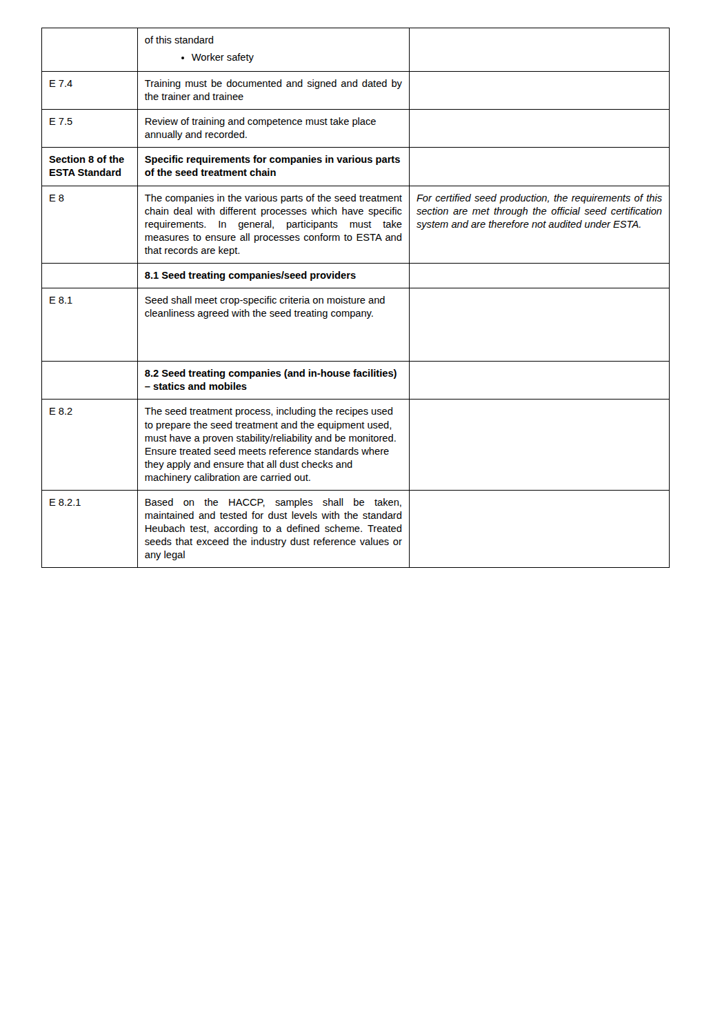| | of this standard Worker safety | |
| E 7.4 | Training must be documented and signed and dated by the trainer and trainee | |
| E 7.5 | Review of training and competence must take place annually and recorded. | |
| Section 8 of the ESTA Standard | Specific requirements for companies in various parts of the seed treatment chain | |
| E 8 | The companies in the various parts of the seed treatment chain deal with different processes which have specific requirements. In general, participants must take measures to ensure all processes conform to ESTA and that records are kept. | For certified seed production, the requirements of this section are met through the official seed certification system and are therefore not audited under ESTA. |
| | 8.1 Seed treating companies/seed providers | |
| E 8.1 | Seed shall meet crop-specific criteria on moisture and cleanliness agreed with the seed treating company. | |
| | 8.2 Seed treating companies (and in-house facilities) – statics and mobiles | |
| E 8.2 | The seed treatment process, including the recipes used to prepare the seed treatment and the equipment used, must have a proven stability/reliability and be monitored. Ensure treated seed meets reference standards where they apply and ensure that all dust checks and machinery calibration are carried out. | |
| E 8.2.1 | Based on the HACCP, samples shall be taken, maintained and tested for dust levels with the standard Heubach test, according to a defined scheme. Treated seeds that exceed the industry dust reference values or any legal | |